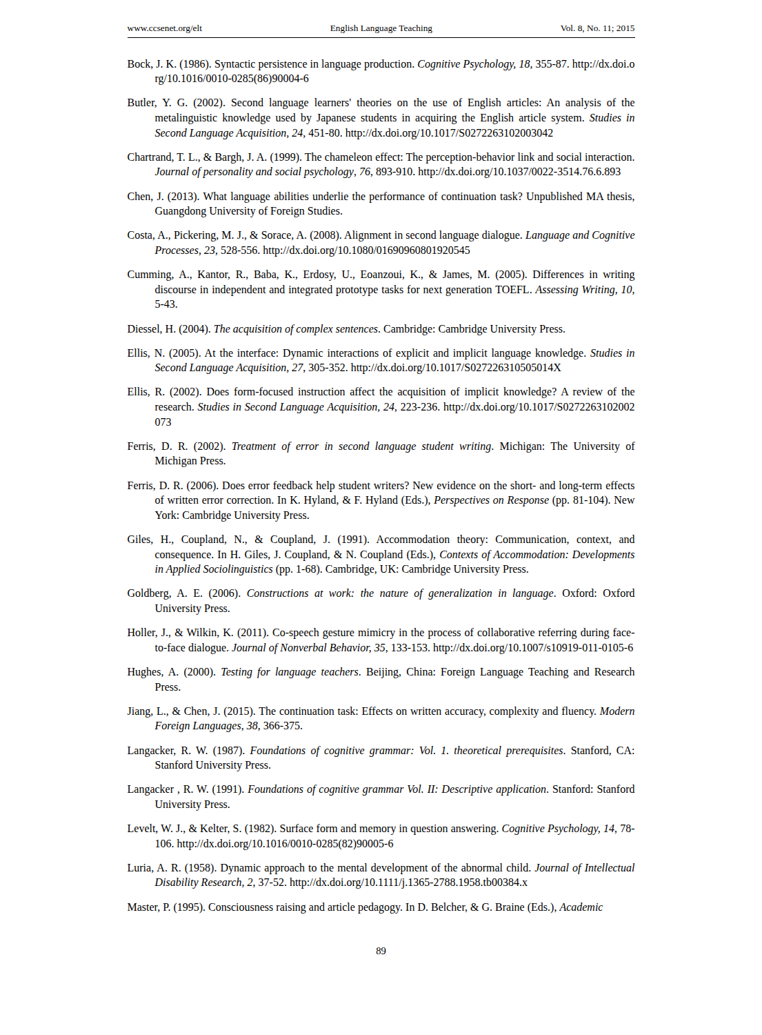www.ccsenet.org/elt English Language Teaching Vol. 8, No. 11; 2015
Bock, J. K. (1986). Syntactic persistence in language production. Cognitive Psychology, 18, 355-87. http://dx.doi.org/10.1016/0010-0285(86)90004-6
Butler, Y. G. (2002). Second language learners' theories on the use of English articles: An analysis of the metalinguistic knowledge used by Japanese students in acquiring the English article system. Studies in Second Language Acquisition, 24, 451-80. http://dx.doi.org/10.1017/S0272263102003042
Chartrand, T. L., & Bargh, J. A. (1999). The chameleon effect: The perception-behavior link and social interaction. Journal of personality and social psychology, 76, 893-910. http://dx.doi.org/10.1037/0022-3514.76.6.893
Chen, J. (2013). What language abilities underlie the performance of continuation task? Unpublished MA thesis, Guangdong University of Foreign Studies.
Costa, A., Pickering, M. J., & Sorace, A. (2008). Alignment in second language dialogue. Language and Cognitive Processes, 23, 528-556. http://dx.doi.org/10.1080/01690960801920545
Cumming, A., Kantor, R., Baba, K., Erdosy, U., Eoanzoui, K., & James, M. (2005). Differences in writing discourse in independent and integrated prototype tasks for next generation TOEFL. Assessing Writing, 10, 5-43.
Diessel, H. (2004). The acquisition of complex sentences. Cambridge: Cambridge University Press.
Ellis, N. (2005). At the interface: Dynamic interactions of explicit and implicit language knowledge. Studies in Second Language Acquisition, 27, 305-352. http://dx.doi.org/10.1017/S027226310505014X
Ellis, R. (2002). Does form-focused instruction affect the acquisition of implicit knowledge? A review of the research. Studies in Second Language Acquisition, 24, 223-236. http://dx.doi.org/10.1017/S0272263102002073
Ferris, D. R. (2002). Treatment of error in second language student writing. Michigan: The University of Michigan Press.
Ferris, D. R. (2006). Does error feedback help student writers? New evidence on the short- and long-term effects of written error correction. In K. Hyland, & F. Hyland (Eds.), Perspectives on Response (pp. 81-104). New York: Cambridge University Press.
Giles, H., Coupland, N., & Coupland, J. (1991). Accommodation theory: Communication, context, and consequence. In H. Giles, J. Coupland, & N. Coupland (Eds.), Contexts of Accommodation: Developments in Applied Sociolinguistics (pp. 1-68). Cambridge, UK: Cambridge University Press.
Goldberg, A. E. (2006). Constructions at work: the nature of generalization in language. Oxford: Oxford University Press.
Holler, J., & Wilkin, K. (2011). Co-speech gesture mimicry in the process of collaborative referring during face-to-face dialogue. Journal of Nonverbal Behavior, 35, 133-153. http://dx.doi.org/10.1007/s10919-011-0105-6
Hughes, A. (2000). Testing for language teachers. Beijing, China: Foreign Language Teaching and Research Press.
Jiang, L., & Chen, J. (2015). The continuation task: Effects on written accuracy, complexity and fluency. Modern Foreign Languages, 38, 366-375.
Langacker, R. W. (1987). Foundations of cognitive grammar: Vol. 1. theoretical prerequisites. Stanford, CA: Stanford University Press.
Langacker , R. W. (1991). Foundations of cognitive grammar Vol. II: Descriptive application. Stanford: Stanford University Press.
Levelt, W. J., & Kelter, S. (1982). Surface form and memory in question answering. Cognitive Psychology, 14, 78-106. http://dx.doi.org/10.1016/0010-0285(82)90005-6
Luria, A. R. (1958). Dynamic approach to the mental development of the abnormal child. Journal of Intellectual Disability Research, 2, 37-52. http://dx.doi.org/10.1111/j.1365-2788.1958.tb00384.x
Master, P. (1995). Consciousness raising and article pedagogy. In D. Belcher, & G. Braine (Eds.), Academic
89